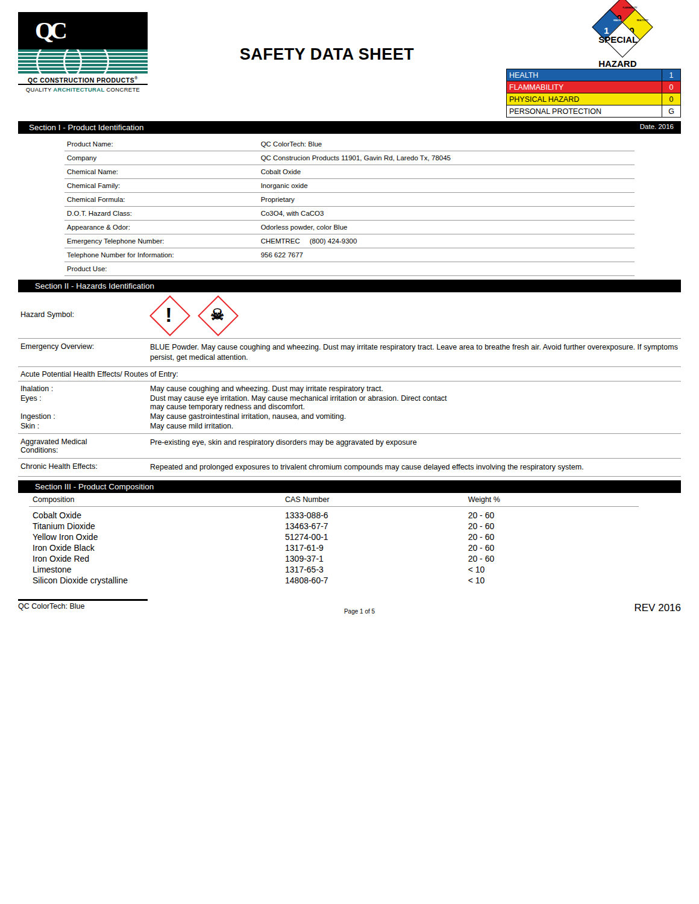QC
QC CONSTRUCTION PRODUCTS®
QUALITY ARCHITECTURAL CONCRETE
SAFETY DATA SHEET
FLAMMABILITY 0
HEALTH 1
REACTIVITY 0
SPECIAL
HAZARD
| HEALTH | 1 |
| FLAMMABILITY | 0 |
| PHYSICAL HAZARD | 0 |
| PERSONAL PROTECTION | G |
Section I - Product IdentificationDate. 2016
| Product Name: | QC ColorTech: Blue |
| Company | QC Construcion Products 11901, Gavin Rd, Laredo Tx, 78045 |
| Chemical Name: | Cobalt Oxide |
| Chemical Family: | Inorganic oxide |
| Chemical Formula: | Proprietary |
| D.O.T. Hazard Class: | Co3O4, with CaCO3 |
| Appearance & Odor: | Odorless powder, color Blue |
| Emergency Telephone Number: | CHEMTREC (800) 424-9300 |
| Telephone Number for Information: | 956 622 7677 |
| Product Use: | |
Section II - Hazards Identification
Hazard Symbol:
!
☠
Emergency Overview:
BLUE Powder. May cause coughing and wheezing. Dust may irritate respiratory tract. Leave area to breathe fresh air. Avoid further overexposure. If symptoms persist, get medical attention.
Acute Potential Health Effects/ Routes of Entry:
| Ihalation : | May cause coughing and wheezing. Dust may irritate respiratory tract. |
| Eyes : | Dust may cause eye irritation. May cause mechanical irritation or abrasion. Direct contact may cause temporary redness and discomfort. |
| Ingestion : | May cause gastrointestinal irritation, nausea, and vomiting. |
| Skin : | May cause mild irritation. |
Aggravated Medical
Conditions:
Pre-existing eye, skin and respiratory disorders may be aggravated by exposure
Chronic Health Effects:
Repeated and prolonged exposures to trivalent chromium compounds may cause delayed effects involving the respiratory system.
Section III - Product Composition
| Composition | CAS Number | Weight % |
| Cobalt Oxide | 1333-088-6 | 20 - 60 |
| Titanium Dioxide | 13463-67-7 | 20 - 60 |
| Yellow Iron Oxide | 51274-00-1 | 20 - 60 |
| Iron Oxide Black | 1317-61-9 | 20 - 60 |
| Iron Oxide Red | 1309-37-1 | 20 - 60 |
| Limestone | 1317-65-3 | < 10 |
| Silicon Dioxide crystalline | 14808-60-7 | < 10 |
QC ColorTech: Blue REV 2016
Page 1 of 5